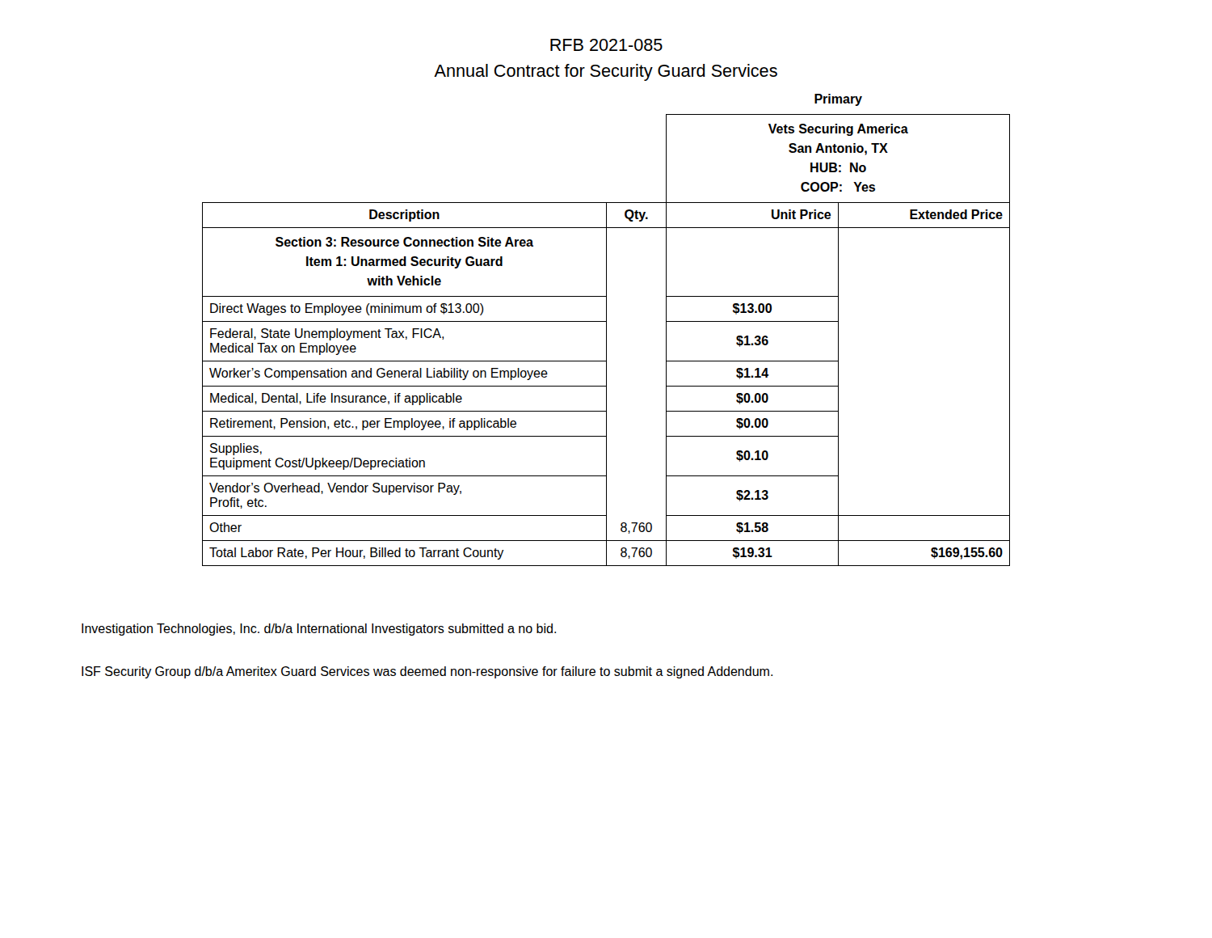RFB 2021-085
Annual Contract for Security Guard Services
| | | Primary |
| | | Vets Securing America San Antonio, TX HUB: No COOP: Yes |
| Description | Qty. | Unit Price | Extended Price |
| Section 3: Resource Connection Site Area Item 1: Unarmed Security Guard with Vehicle | 8,760 | | |
| Direct Wages to Employee (minimum of $13.00) | $13.00 |
| Federal, State Unemployment Tax, FICA, Medical Tax on Employee | $1.36 |
| Worker’s Compensation and General Liability on Employee | $1.14 |
| Medical, Dental, Life Insurance, if applicable | $0.00 |
| Retirement, Pension, etc., per Employee, if applicable | $0.00 |
| Supplies, Equipment Cost/Upkeep/Depreciation | $0.10 |
| Vendor’s Overhead, Vendor Supervisor Pay, Profit, etc. | $2.13 |
| Other | $1.58 | |
| Total Labor Rate, Per Hour, Billed to Tarrant County | 8,760 | $19.31 | $169,155.60 |
Investigation Technologies, Inc. d/b/a International Investigators submitted a no bid.
ISF Security Group d/b/a Ameritex Guard Services was deemed non-responsive for failure to submit a signed Addendum.